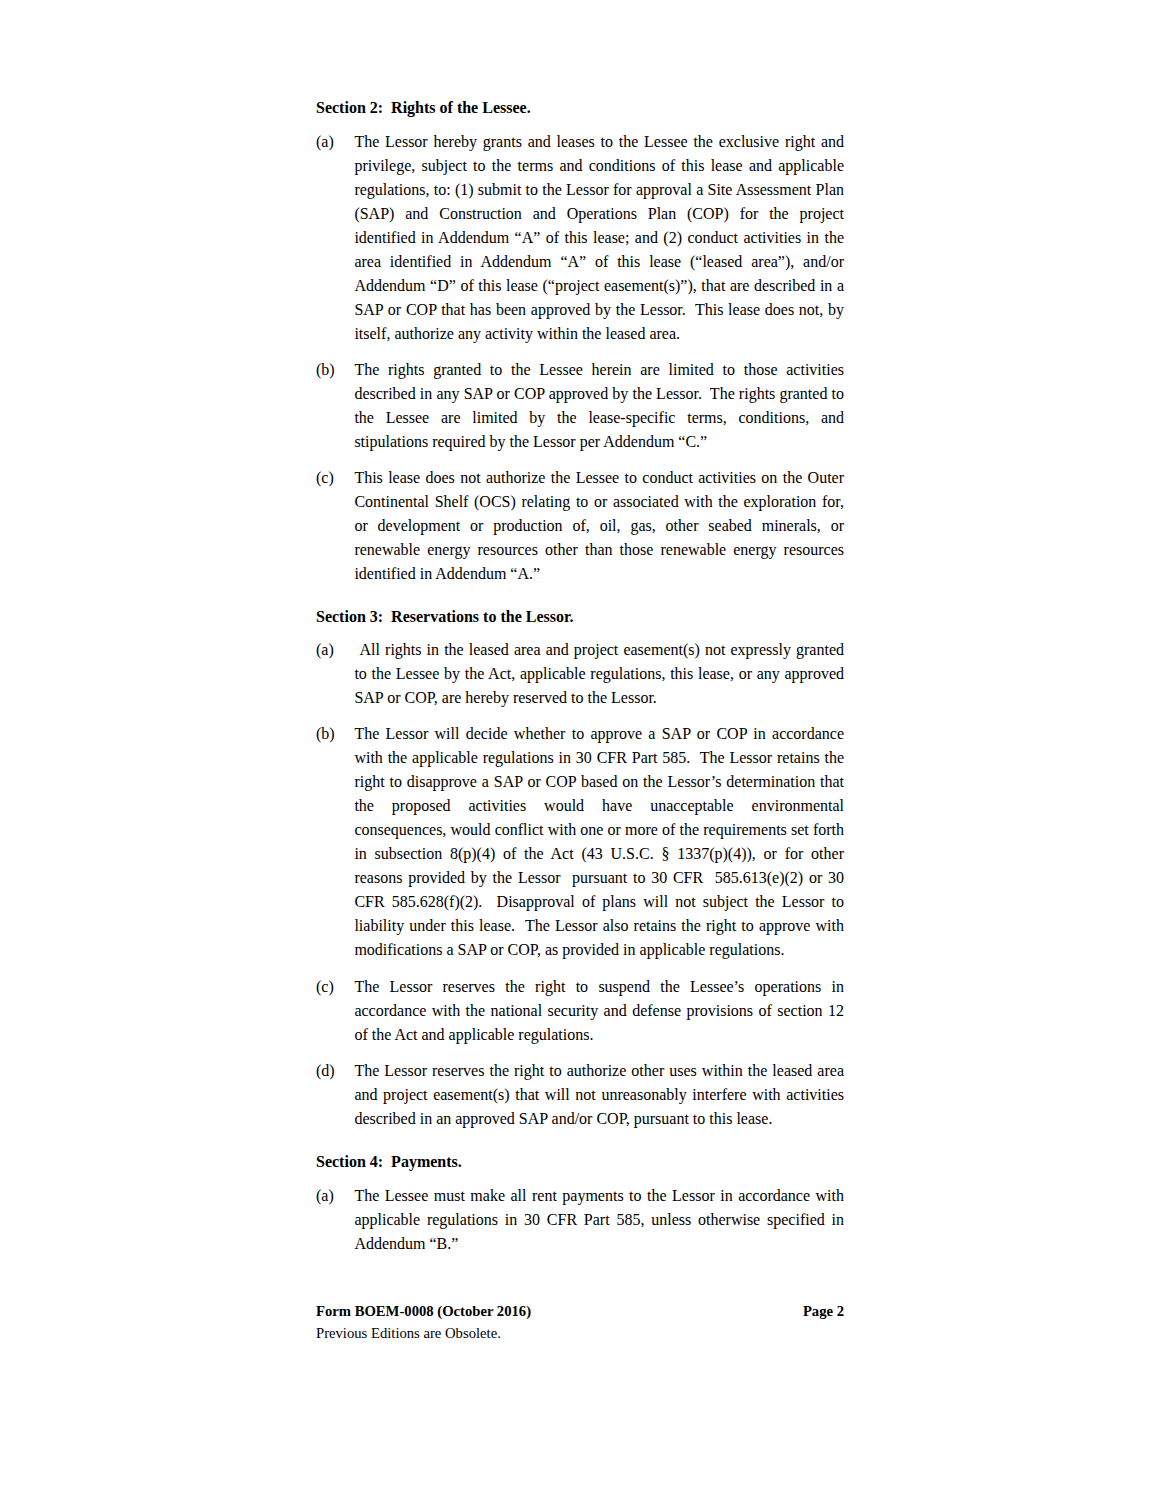Section 2: Rights of the Lessee.
(a) The Lessor hereby grants and leases to the Lessee the exclusive right and privilege, subject to the terms and conditions of this lease and applicable regulations, to: (1) submit to the Lessor for approval a Site Assessment Plan (SAP) and Construction and Operations Plan (COP) for the project identified in Addendum “A” of this lease; and (2) conduct activities in the area identified in Addendum “A” of this lease (“leased area”), and/or Addendum “D” of this lease (“project easement(s)”), that are described in a SAP or COP that has been approved by the Lessor. This lease does not, by itself, authorize any activity within the leased area.
(b) The rights granted to the Lessee herein are limited to those activities described in any SAP or COP approved by the Lessor. The rights granted to the Lessee are limited by the lease-specific terms, conditions, and stipulations required by the Lessor per Addendum “C.”
(c) This lease does not authorize the Lessee to conduct activities on the Outer Continental Shelf (OCS) relating to or associated with the exploration for, or development or production of, oil, gas, other seabed minerals, or renewable energy resources other than those renewable energy resources identified in Addendum “A.”
Section 3: Reservations to the Lessor.
(a) All rights in the leased area and project easement(s) not expressly granted to the Lessee by the Act, applicable regulations, this lease, or any approved SAP or COP, are hereby reserved to the Lessor.
(b) The Lessor will decide whether to approve a SAP or COP in accordance with the applicable regulations in 30 CFR Part 585. The Lessor retains the right to disapprove a SAP or COP based on the Lessor’s determination that the proposed activities would have unacceptable environmental consequences, would conflict with one or more of the requirements set forth in subsection 8(p)(4) of the Act (43 U.S.C. § 1337(p)(4)), or for other reasons provided by the Lessor pursuant to 30 CFR 585.613(e)(2) or 30 CFR 585.628(f)(2). Disapproval of plans will not subject the Lessor to liability under this lease. The Lessor also retains the right to approve with modifications a SAP or COP, as provided in applicable regulations.
(c) The Lessor reserves the right to suspend the Lessee’s operations in accordance with the national security and defense provisions of section 12 of the Act and applicable regulations.
(d) The Lessor reserves the right to authorize other uses within the leased area and project easement(s) that will not unreasonably interfere with activities described in an approved SAP and/or COP, pursuant to this lease.
Section 4: Payments.
(a) The Lessee must make all rent payments to the Lessor in accordance with applicable regulations in 30 CFR Part 585, unless otherwise specified in Addendum “B.”
Form BOEM-0008 (October 2016)
Previous Editions are Obsolete.
Page 2